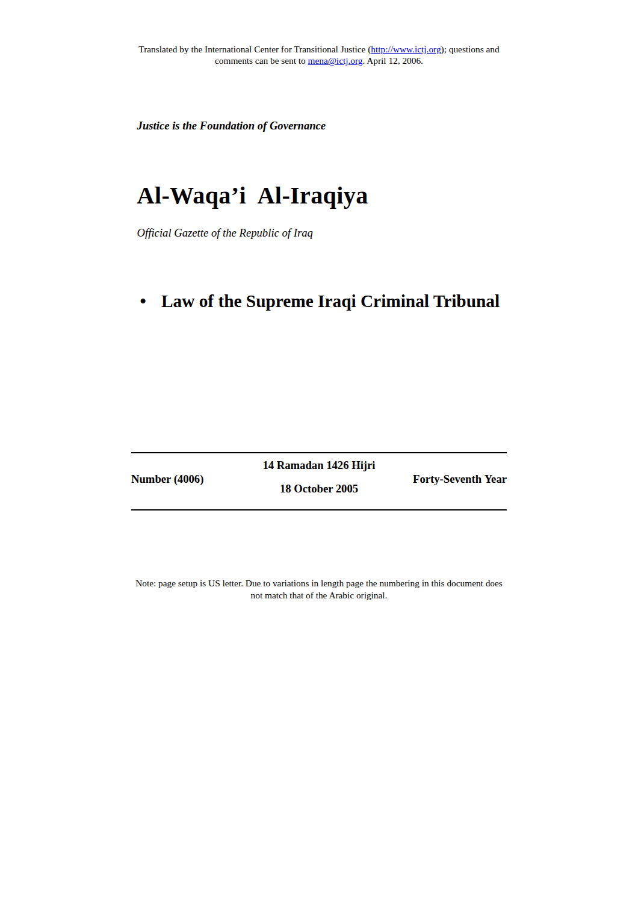Translated by the International Center for Transitional Justice (http://www.ictj.org); questions and comments can be sent to mena@ictj.org. April 12, 2006.
Justice is the Foundation of Governance
Al-Waqa’i Al-Iraqiya
Official Gazette of the Republic of Iraq
Law of the Supreme Iraqi Criminal Tribunal
14 Ramadan 1426 Hijri
18 October 2005
Number (4006)
Forty-Seventh Year
Note: page setup is US letter. Due to variations in length page the numbering in this document does not match that of the Arabic original.